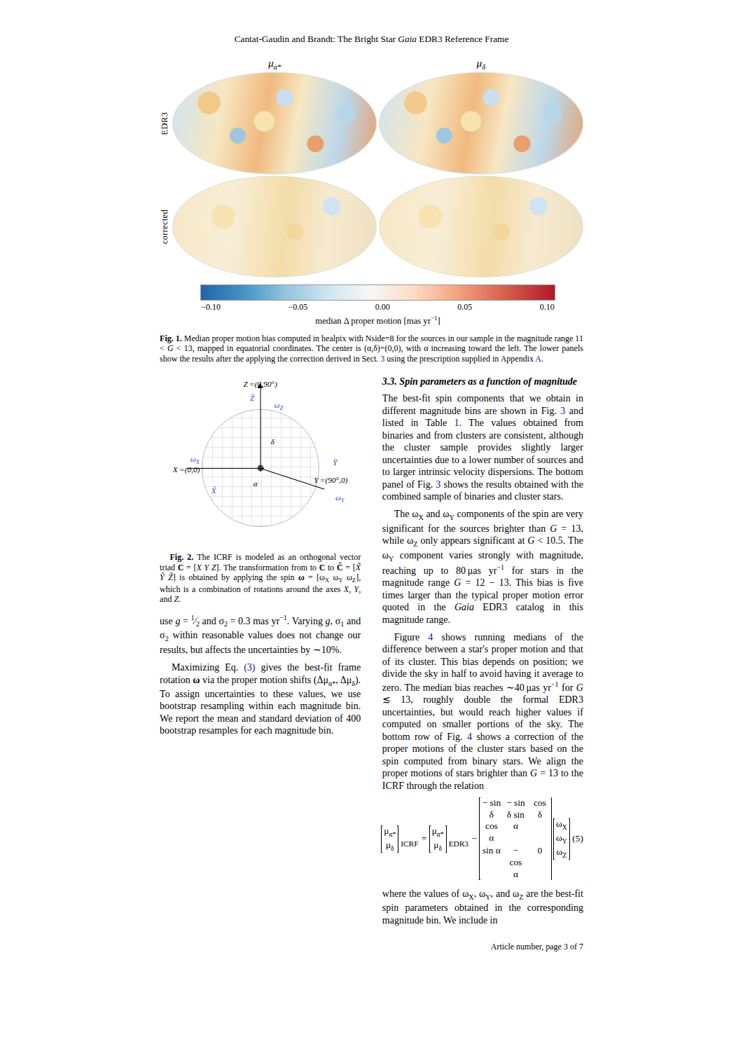Cantat-Gaudin and Brandt: The Bright Star Gaia EDR3 Reference Frame
μα*
μδ
EDR3
corrected
−0.10 −0.05 0.00 0.05 0.10
median Δ proper motion [mas yr−1]
Fig. 1. Median proper motion bias computed in healpix with Nside=8 for the sources in our sample in the magnitude range 11 < G < 13, mapped in equatorial coordinates. The center is (α,δ)=(0,0), with α increasing toward the left. The lower panels show the results after the applying the correction derived in Sect. 3 using the prescription supplied in Appendix A.
Z =(0,90°)
Z̃
ωZ
X =(0,0)
ωX
X̃
Y =(90°,0)
Ỹ
ωY
δ
α
Fig. 2. The ICRF is modeled as an orthogonal vector triad C = [X Y Z]. The transformation from to C to Ĉ = [X̃ Ỹ Z̃] is obtained by applying the spin ω = [ωX ωY ωZ], which is a combination of rotations around the axes X, Y, and Z.
use g = 1⁄2 and σ2 = 0.3 mas yr−1. Varying g, σ1 and σ2 within reasonable values does not change our results, but affects the uncertainties by ∼10%.
Maximizing Eq. (3) gives the best-fit frame rotation ω via the proper motion shifts (Δμα*, Δμδ). To assign uncertainties to these values, we use bootstrap resampling within each magnitude bin. We report the mean and standard deviation of 400 bootstrap resamples for each magnitude bin.
3.3. Spin parameters as a function of magnitude
The best-fit spin components that we obtain in different magnitude bins are shown in Fig. 3 and listed in Table 1. The values obtained from binaries and from clusters are consistent, although the cluster sample provides slightly larger uncertainties due to a lower number of sources and to larger intrinsic velocity dispersions. The bottom panel of Fig. 3 shows the results obtained with the combined sample of binaries and cluster stars.
The ωX and ωY components of the spin are very significant for the sources brighter than G = 13, while ωZ only appears significant at G < 10.5. The ωY component varies strongly with magnitude, reaching up to 80 μas yr−1 for stars in the magnitude range G = 12 − 13. This bias is five times larger than the typical proper motion error quoted in the Gaia EDR3 catalog in this magnitude range.
Figure 4 shows running medians of the difference between a star's proper motion and that of its cluster. This bias depends on position; we divide the sky in half to avoid having it average to zero. The median bias reaches ∼40 μas yr−1 for G ≲ 13, roughly double the formal EDR3 uncertainties, but would reach higher values if computed on smaller portions of the sky. The bottom row of Fig. 4 shows a correction of the proper motions of the cluster stars based on the spin computed from binary stars. We align the proper motions of stars brighter than G = 13 to the ICRF through the relation
μα* μδ ICRF = μα* μδ EDR3 − − sin δ cos α − sin δ sin α cos δ sin α − cos α 0 ωX ωY ωZ
(5)
where the values of ωX, ωY, and ωZ are the best-fit spin parameters obtained in the corresponding magnitude bin. We include in
Article number, page 3 of 7